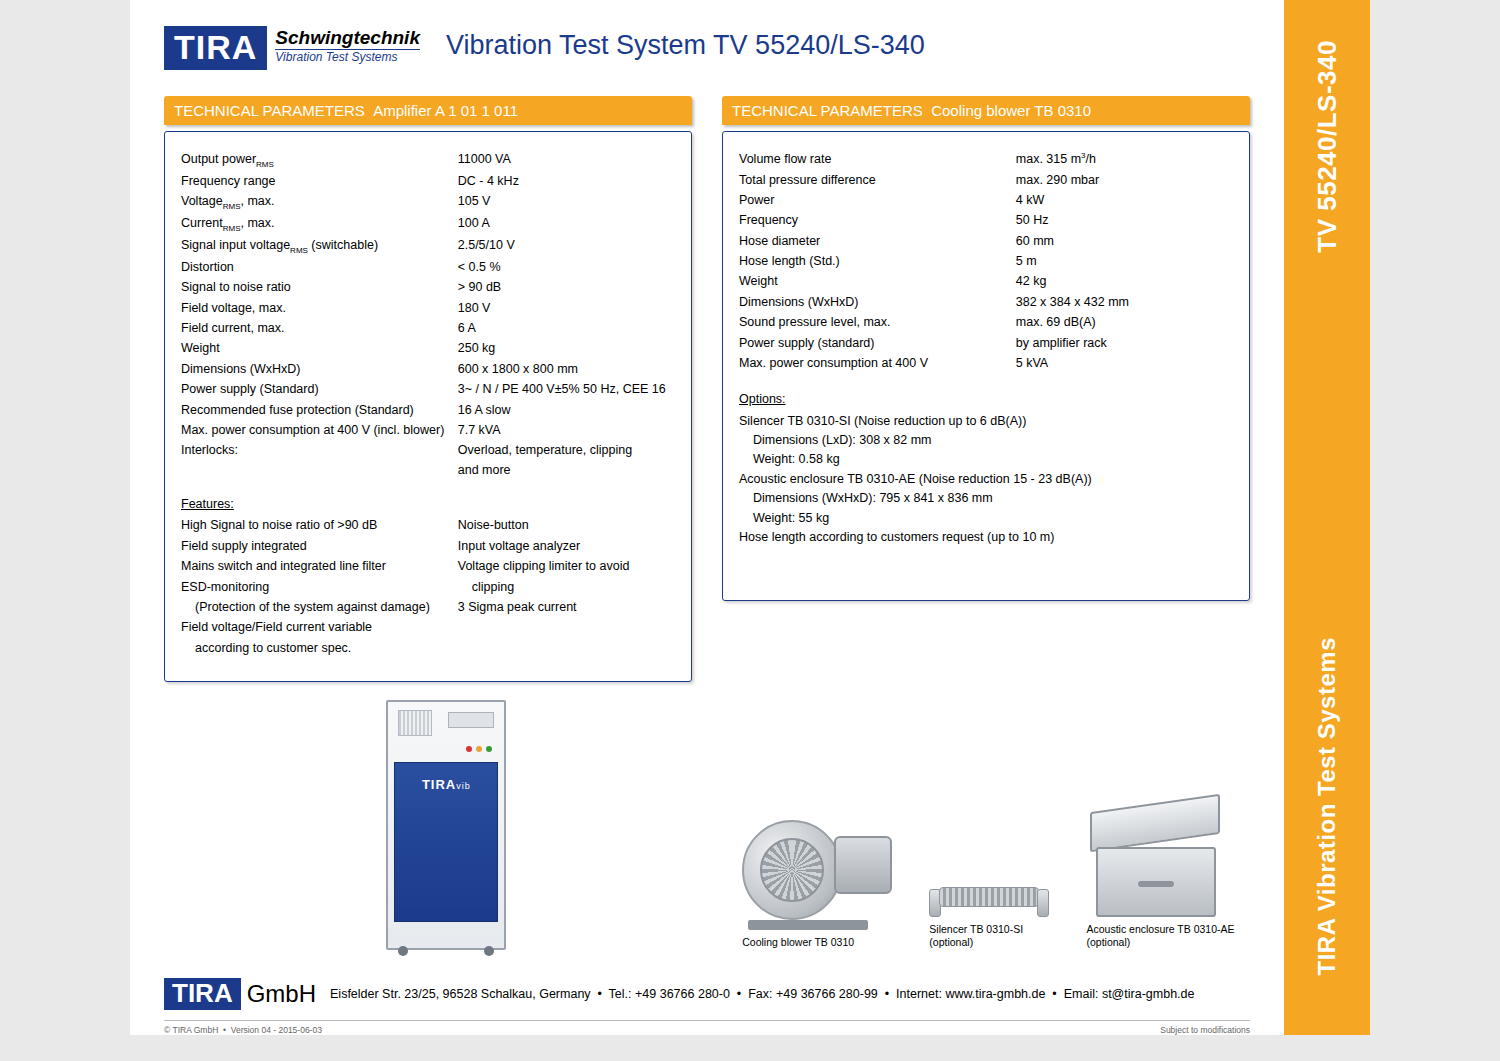TV 55240/LS-340 TIRA Vibration Test Systems
TIRA
Schwingtechnik
Vibration Test Systems
Vibration Test System TV 55240/LS-340
TECHNICAL PARAMETERS Amplifier A 1 01 1 011
| Output power RMS | 11000 VA |
| Frequency range | DC - 4 kHz |
| Voltage RMS , max. | 105 V |
| Current RMS , max. | 100 A |
| Signal input voltage RMS (switchable) | 2.5/5/10 V |
| Distortion | < 0.5 % |
| Signal to noise ratio | > 90 dB |
| Field voltage, max. | 180 V |
| Field current, max. | 6 A |
| Weight | 250 kg |
| Dimensions (WxHxD) | 600 x 1800 x 800 mm |
| Power supply (Standard) | 3~ / N / PE 400 V±5% 50 Hz, CEE 16 |
| Recommended fuse protection (Standard) | 16 A slow |
| Max. power consumption at 400 V (incl. blower) | 7.7 kVA |
| Interlocks: | Overload, temperature, clipping and more |
Features:
| High Signal to noise ratio of >90 dB | Noise-button |
| Field supply integrated | Input voltage analyzer |
| Mains switch and integrated line filter | Voltage clipping limiter to avoid |
| ESD-monitoring | clipping |
| (Protection of the system against damage) | 3 Sigma peak current |
| Field voltage/Field current variable | |
| according to customer spec. | |
TECHNICAL PARAMETERS Cooling blower TB 0310
| Volume flow rate | max. 315 m 3 /h |
| Total pressure difference | max. 290 mbar |
| Power | 4 kW |
| Frequency | 50 Hz |
| Hose diameter | 60 mm |
| Hose length (Std.) | 5 m |
| Weight | 42 kg |
| Dimensions (WxHxD) | 382 x 384 x 432 mm |
| Sound pressure level, max. | max. 69 dB(A) |
| Power supply (standard) | by amplifier rack |
| Max. power consumption at 400 V | 5 kVA |
Options:
Silencer TB 0310-SI (Noise reduction up to 6 dB(A)) Dimensions (LxD): 308 x 82 mm Weight: 0.58 kg Acoustic enclosure TB 0310-AE (Noise reduction 15 - 23 dB(A)) Dimensions (WxHxD): 795 x 841 x 836 mm Weight: 55 kg Hose length according to customers request (up to 10 m)
TIRAvib
Cooling blower TB 0310
Silencer TB 0310-SI
(optional)
Acoustic enclosure TB 0310-AE
(optional)
TIRA GmbH
Eisfelder Str. 23/25, 96528 Schalkau, Germany • Tel.: +49 36766 280-0 • Fax: +49 36766 280-99 • Internet: www.tira-gmbh.de • Email: st@tira-gmbh.de
© TIRA GmbH • Version 04 - 2015-06-03 Subject to modifications